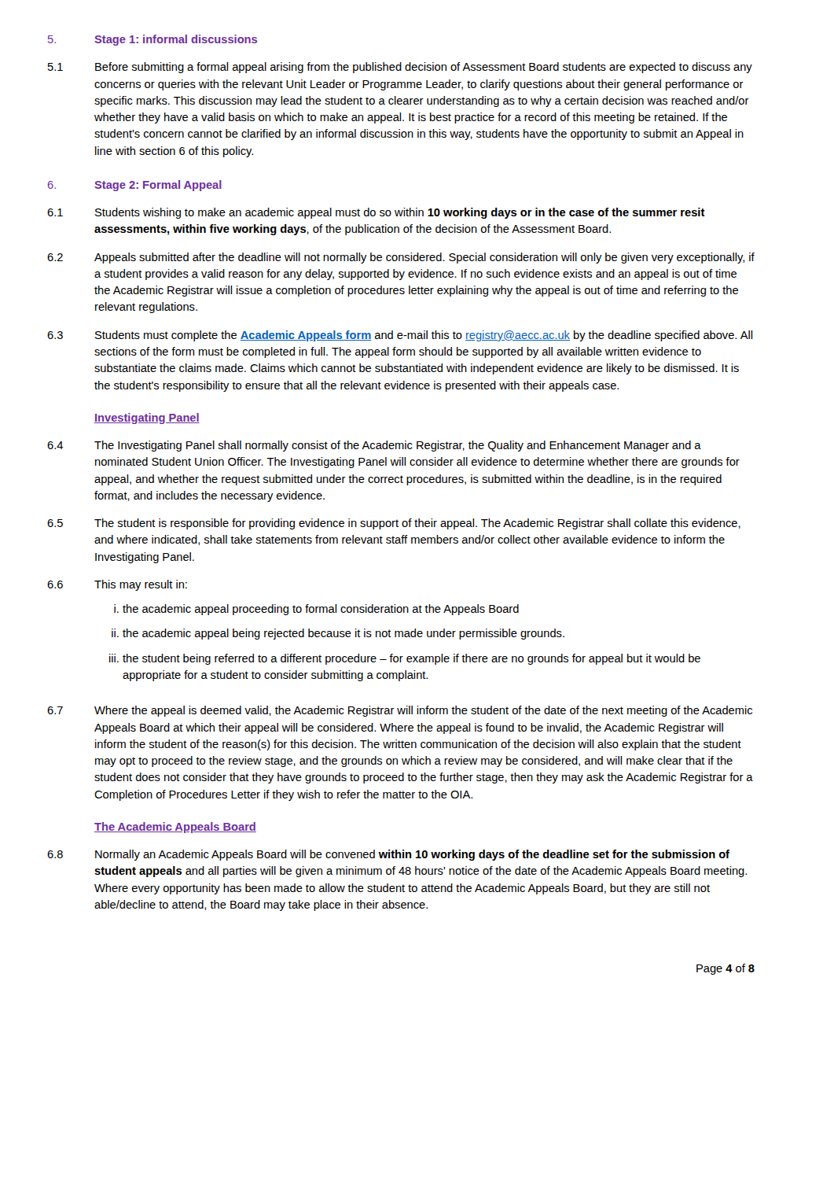5.
Stage 1: informal discussions
5.1
Before submitting a formal appeal arising from the published decision of Assessment Board students are expected to discuss any concerns or queries with the relevant Unit Leader or Programme Leader, to clarify questions about their general performance or specific marks. This discussion may lead the student to a clearer understanding as to why a certain decision was reached and/or whether they have a valid basis on which to make an appeal. It is best practice for a record of this meeting be retained. If the student's concern cannot be clarified by an informal discussion in this way, students have the opportunity to submit an Appeal in line with section 6 of this policy.
6.
Stage 2: Formal Appeal
6.1
Students wishing to make an academic appeal must do so within 10 working days or in the case of the summer resit assessments, within five working days, of the publication of the decision of the Assessment Board.
6.2
Appeals submitted after the deadline will not normally be considered. Special consideration will only be given very exceptionally, if a student provides a valid reason for any delay, supported by evidence. If no such evidence exists and an appeal is out of time the Academic Registrar will issue a completion of procedures letter explaining why the appeal is out of time and referring to the relevant regulations.
6.3
Students must complete the Academic Appeals form and e-mail this to registry@aecc.ac.uk by the deadline specified above. All sections of the form must be completed in full. The appeal form should be supported by all available written evidence to substantiate the claims made. Claims which cannot be substantiated with independent evidence are likely to be dismissed. It is the student's responsibility to ensure that all the relevant evidence is presented with their appeals case.
Investigating Panel
6.4
The Investigating Panel shall normally consist of the Academic Registrar, the Quality and Enhancement Manager and a nominated Student Union Officer. The Investigating Panel will consider all evidence to determine whether there are grounds for appeal, and whether the request submitted under the correct procedures, is submitted within the deadline, is in the required format, and includes the necessary evidence.
6.5
The student is responsible for providing evidence in support of their appeal. The Academic Registrar shall collate this evidence, and where indicated, shall take statements from relevant staff members and/or collect other available evidence to inform the Investigating Panel.
6.6
This may result in:
the academic appeal proceeding to formal consideration at the Appeals Board
the academic appeal being rejected because it is not made under permissible grounds.
the student being referred to a different procedure – for example if there are no grounds for appeal but it would be appropriate for a student to consider submitting a complaint.
6.7
Where the appeal is deemed valid, the Academic Registrar will inform the student of the date of the next meeting of the Academic Appeals Board at which their appeal will be considered. Where the appeal is found to be invalid, the Academic Registrar will inform the student of the reason(s) for this decision. The written communication of the decision will also explain that the student may opt to proceed to the review stage, and the grounds on which a review may be considered, and will make clear that if the student does not consider that they have grounds to proceed to the further stage, then they may ask the Academic Registrar for a Completion of Procedures Letter if they wish to refer the matter to the OIA.
The Academic Appeals Board
6.8
Normally an Academic Appeals Board will be convened within 10 working days of the deadline set for the submission of student appeals and all parties will be given a minimum of 48 hours' notice of the date of the Academic Appeals Board meeting. Where every opportunity has been made to allow the student to attend the Academic Appeals Board, but they are still not able/decline to attend, the Board may take place in their absence.
Page 4 of 8